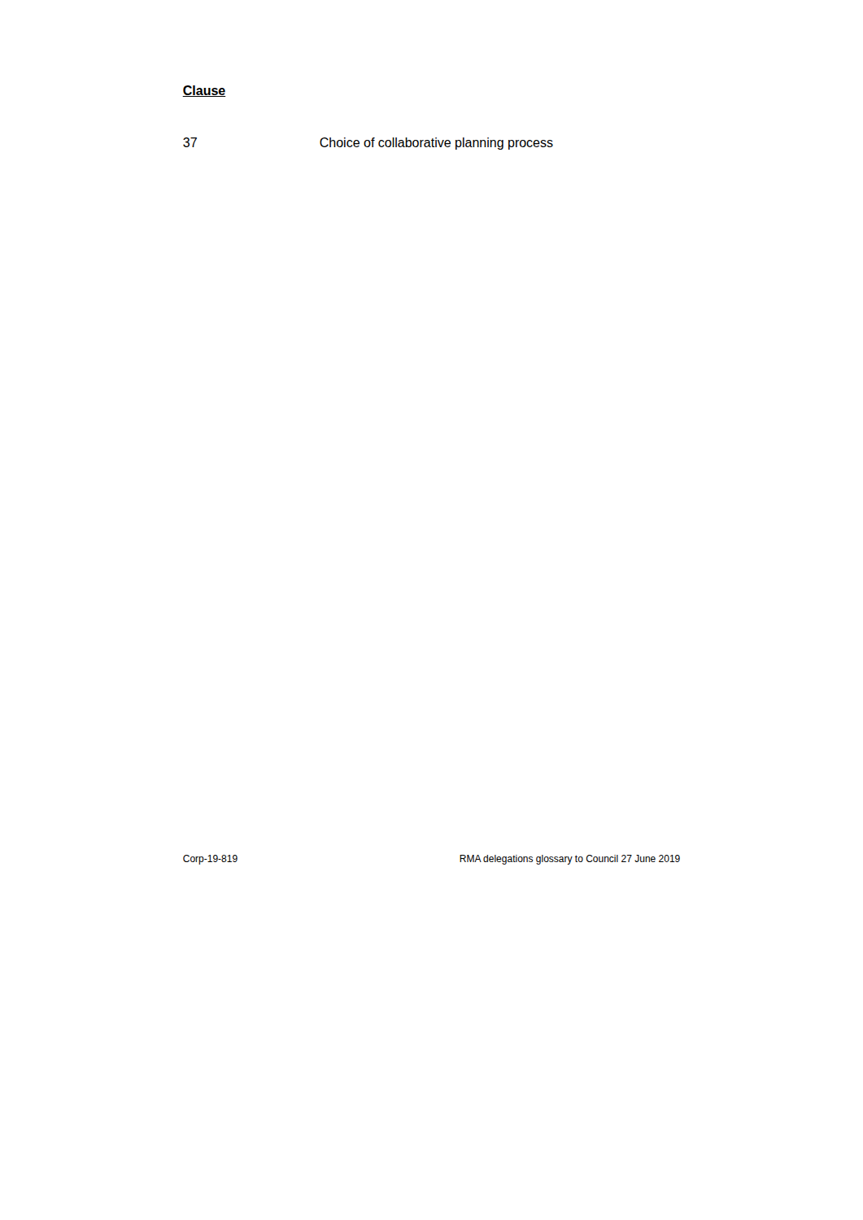Clause
| 37 | Choice of collaborative planning process |
Corp-19-819
RMA delegations glossary to Council 27 June 2019